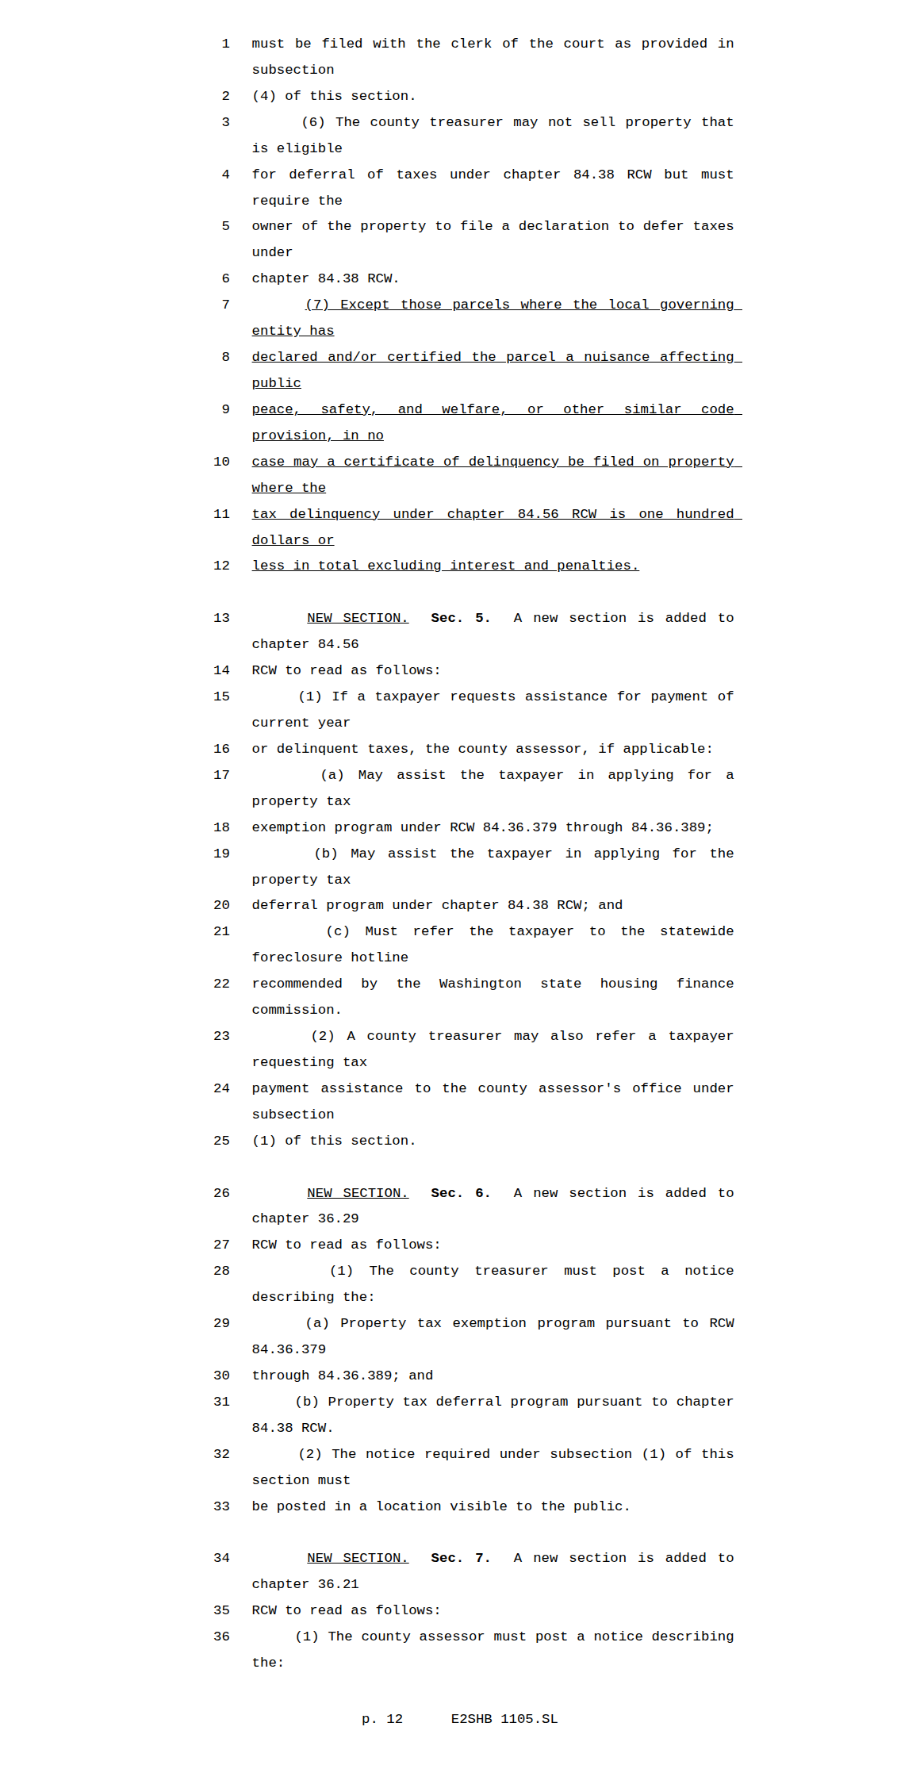1 must be filed with the clerk of the court as provided in subsection
2(4) of this section.
3 (6) The county treasurer may not sell property that is eligible
4 for deferral of taxes under chapter 84.38 RCW but must require the
5 owner of the property to file a declaration to defer taxes under
6 chapter 84.38 RCW.
7 (7) Except those parcels where the local governing entity has
8 declared and/or certified the parcel a nuisance affecting public
9 peace, safety, and welfare, or other similar code provision, in no
10 case may a certificate of delinquency be filed on property where the
11 tax delinquency under chapter 84.56 RCW is one hundred dollars or
12 less in total excluding interest and penalties.
13 NEW SECTION. Sec. 5. A new section is added to chapter 84.56
14 RCW to read as follows:
15 (1) If a taxpayer requests assistance for payment of current year
16 or delinquent taxes, the county assessor, if applicable:
17 (a) May assist the taxpayer in applying for a property tax
18 exemption program under RCW 84.36.379 through 84.36.389;
19 (b) May assist the taxpayer in applying for the property tax
20 deferral program under chapter 84.38 RCW; and
21 (c) Must refer the taxpayer to the statewide foreclosure hotline
22 recommended by the Washington state housing finance commission.
23 (2) A county treasurer may also refer a taxpayer requesting tax
24 payment assistance to the county assessor's office under subsection
25(1) of this section.
26 NEW SECTION. Sec. 6. A new section is added to chapter 36.29
27 RCW to read as follows:
28 (1) The county treasurer must post a notice describing the:
29 (a) Property tax exemption program pursuant to RCW 84.36.379
30 through 84.36.389; and
31 (b) Property tax deferral program pursuant to chapter 84.38 RCW.
32 (2) The notice required under subsection (1) of this section must
33 be posted in a location visible to the public.
34 NEW SECTION. Sec. 7. A new section is added to chapter 36.21
35 RCW to read as follows:
36 (1) The county assessor must post a notice describing the:
p. 12 E2SHB 1105.SL